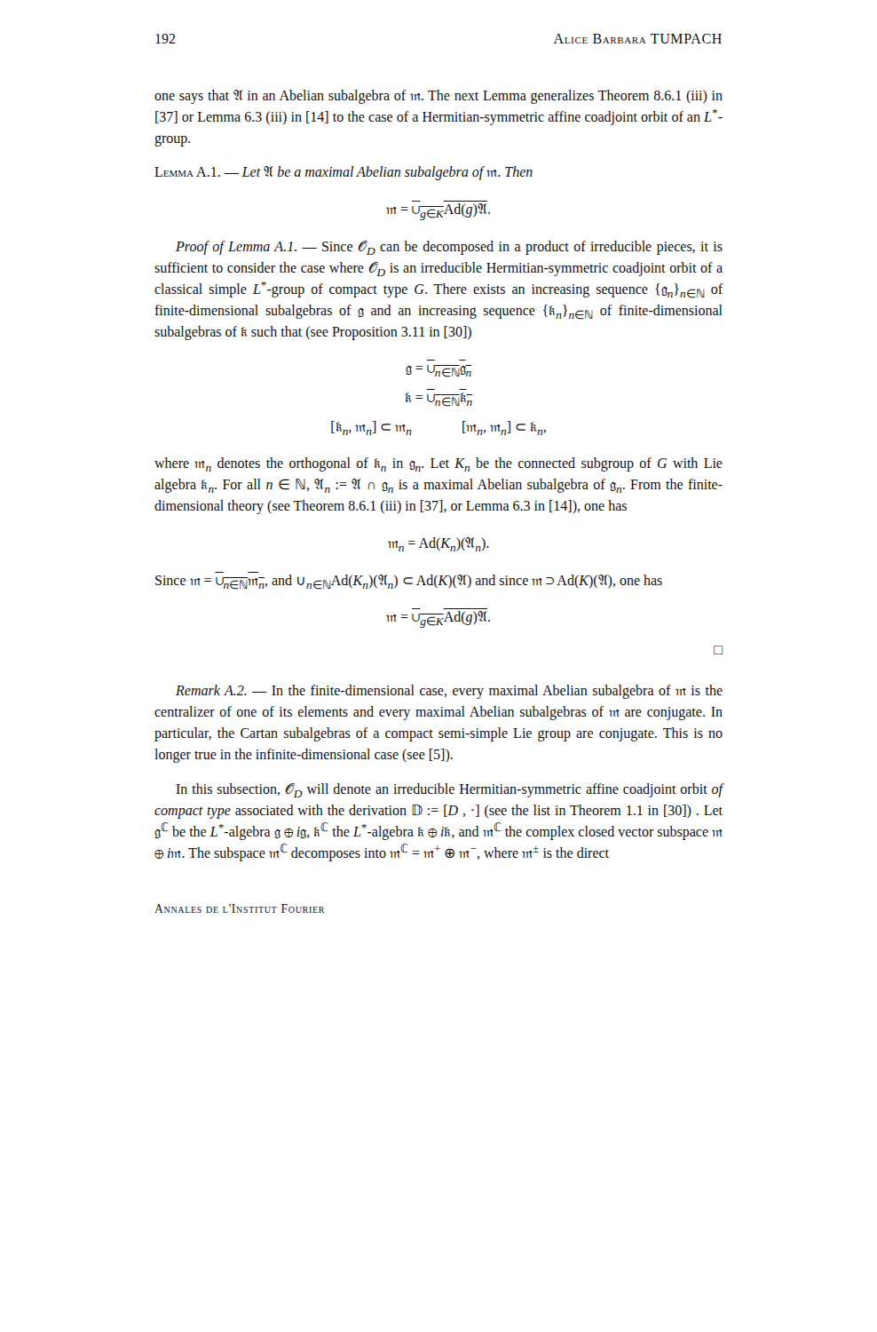192 Alice Barbara TUMPACH
one says that 𝔄 in an Abelian subalgebra of 𝔪. The next Lemma generalizes Theorem 8.6.1 (iii) in [37] or Lemma 6.3 (iii) in [14] to the case of a Hermitian-symmetric affine coadjoint orbit of an L*-group.
Lemma A.1. — Let 𝔄 be a maximal Abelian subalgebra of 𝔪. Then
𝔪 = ∪g∈KAd(g)𝔄.
Proof of Lemma A.1. — Since 𝒪D can be decomposed in a product of irreducible pieces, it is sufficient to consider the case where 𝒪D is an irreducible Hermitian-symmetric coadjoint orbit of a classical simple L*-group of compact type G. There exists an increasing sequence {𝔤n}n∈ℕ of finite-dimensional subalgebras of 𝔤 and an increasing sequence {𝔨n}n∈ℕ of finite-dimensional subalgebras of 𝔨 such that (see Proposition 3.11 in [30])
𝔤 = ∪n∈ℕ𝔤n
𝔨 = ∪n∈ℕ𝔨n
[𝔨n, 𝔪n] ⊂ 𝔪n [𝔪n, 𝔪n] ⊂ 𝔨n,
where 𝔪n denotes the orthogonal of 𝔨n in 𝔤n. Let Kn be the connected subgroup of G with Lie algebra 𝔨n. For all n ∈ ℕ, 𝔄n := 𝔄 ∩ 𝔤n is a maximal Abelian subalgebra of 𝔤n. From the finite-dimensional theory (see Theorem 8.6.1 (iii) in [37], or Lemma 6.3 in [14]), one has
𝔪n = Ad(Kn)(𝔄n).
Since 𝔪 = ∪n∈ℕ𝔪n, and ∪n∈ℕAd(Kn)(𝔄n) ⊂ Ad(K)(𝔄) and since 𝔪 ⊃ Ad(K)(𝔄), one has
𝔪 = ∪g∈KAd(g)𝔄.
□
Remark A.2. — In the finite-dimensional case, every maximal Abelian subalgebra of 𝔪 is the centralizer of one of its elements and every maximal Abelian subalgebras of 𝔪 are conjugate. In particular, the Cartan subalgebras of a compact semi-simple Lie group are conjugate. This is no longer true in the infinite-dimensional case (see [5]).
In this subsection, 𝒪D will denote an irreducible Hermitian-symmetric affine coadjoint orbit of compact type associated with the derivation 𝔻 := [D , ·] (see the list in Theorem 1.1 in [30]) . Let 𝔤ℂ be the L*-algebra 𝔤 ⊕ i𝔤, 𝔨ℂ the L*-algebra 𝔨 ⊕ i𝔨, and 𝔪ℂ the complex closed vector subspace 𝔪 ⊕ i𝔪. The subspace 𝔪ℂ decomposes into 𝔪ℂ = 𝔪+ ⊕ 𝔪−, where 𝔪± is the direct
Annales de l'Institut Fourier